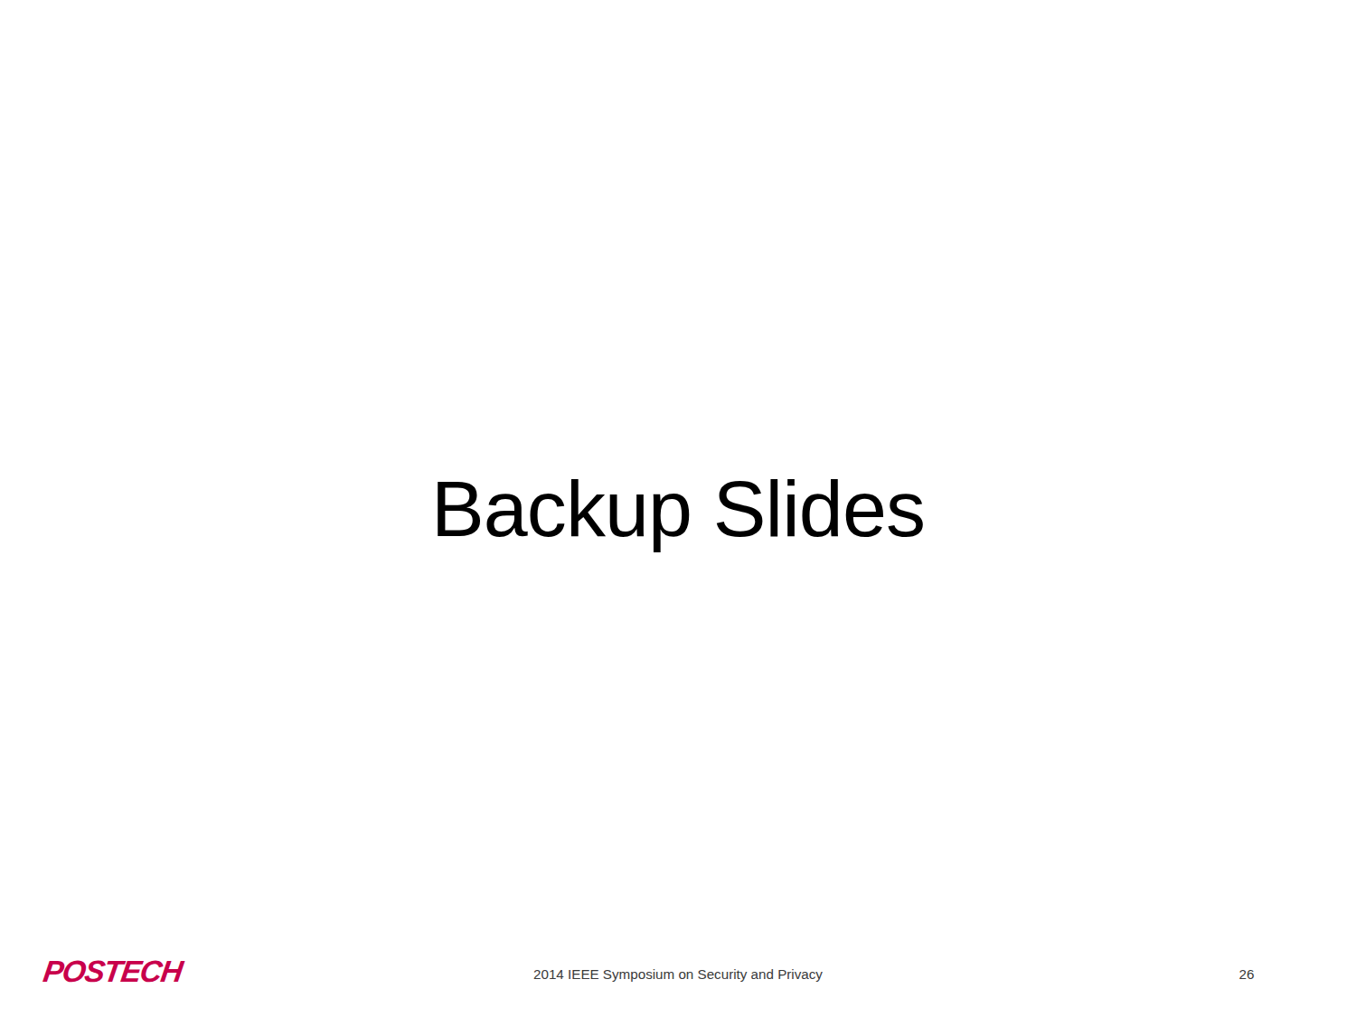Backup Slides
POSTECH
2014 IEEE Symposium on Security and Privacy
26